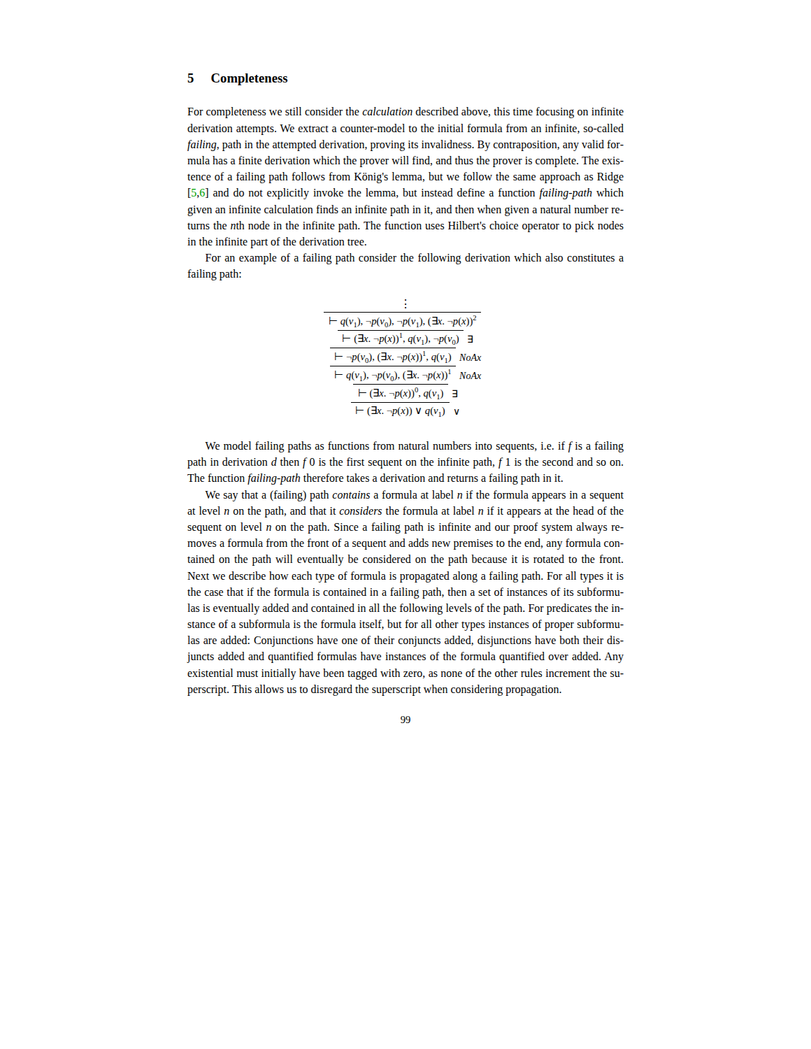5 Completeness
For completeness we still consider the calculation described above, this time focusing on infinite derivation attempts. We extract a counter-model to the initial formula from an infinite, so-called failing, path in the attempted derivation, proving its invalidness. By contraposition, any valid formula has a finite derivation which the prover will find, and thus the prover is complete. The existence of a failing path follows from König's lemma, but we follow the same approach as Ridge [5,6] and do not explicitly invoke the lemma, but instead define a function failing-path which given an infinite calculation finds an infinite path in it, and then when given a natural number returns the nth node in the infinite path. The function uses Hilbert's choice operator to pick nodes in the infinite part of the derivation tree.
For an example of a failing path consider the following derivation which also constitutes a failing path:
⋮
⊢ q(v1), ¬p(v0), ¬p(v1), (∃x. ¬p(x))2
⊢ (∃x. ¬p(x))1, q(v1), ¬p(v0)
∃
⊢ ¬p(v0), (∃x. ¬p(x))1, q(v1)
NoAx
⊢ q(v1), ¬p(v0), (∃x. ¬p(x))1
NoAx
⊢ (∃x. ¬p(x))0, q(v1)
∃
⊢ (∃x. ¬p(x)) ∨ q(v1)
∨
We model failing paths as functions from natural numbers into sequents, i.e. if f is a failing path in derivation d then f 0 is the first sequent on the infinite path, f 1 is the second and so on. The function failing-path therefore takes a derivation and returns a failing path in it.
We say that a (failing) path contains a formula at label n if the formula appears in a sequent at level n on the path, and that it considers the formula at label n if it appears at the head of the sequent on level n on the path. Since a failing path is infinite and our proof system always removes a formula from the front of a sequent and adds new premises to the end, any formula contained on the path will eventually be considered on the path because it is rotated to the front. Next we describe how each type of formula is propagated along a failing path. For all types it is the case that if the formula is contained in a failing path, then a set of instances of its subformulas is eventually added and contained in all the following levels of the path. For predicates the instance of a subformula is the formula itself, but for all other types instances of proper subformulas are added: Conjunctions have one of their conjuncts added, disjunctions have both their disjuncts added and quantified formulas have instances of the formula quantified over added. Any existential must initially have been tagged with zero, as none of the other rules increment the superscript. This allows us to disregard the superscript when considering propagation.
99